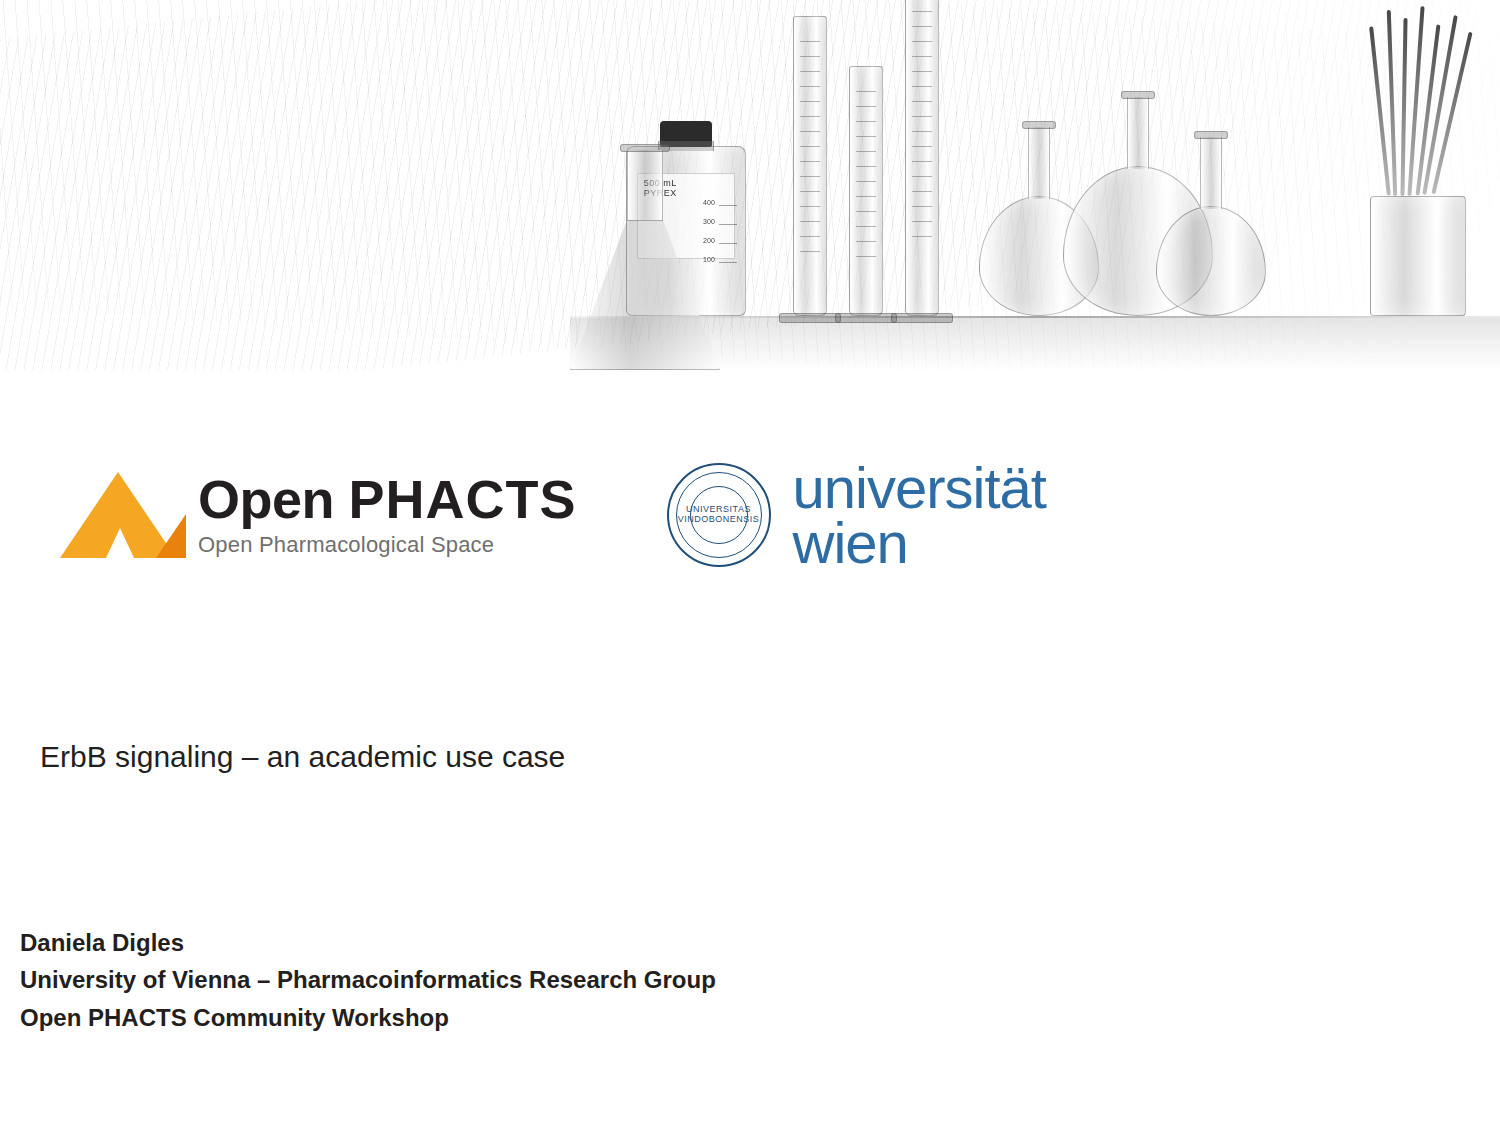500 mL
PYREX
Open PHACTS
Open Pharmacological Space
UNIVERSITAS
VINDOBONENSIS
universität wien
ErbB signaling – an academic use case
Daniela Digles
University of Vienna – Pharmacoinformatics Research Group
Open PHACTS Community Workshop